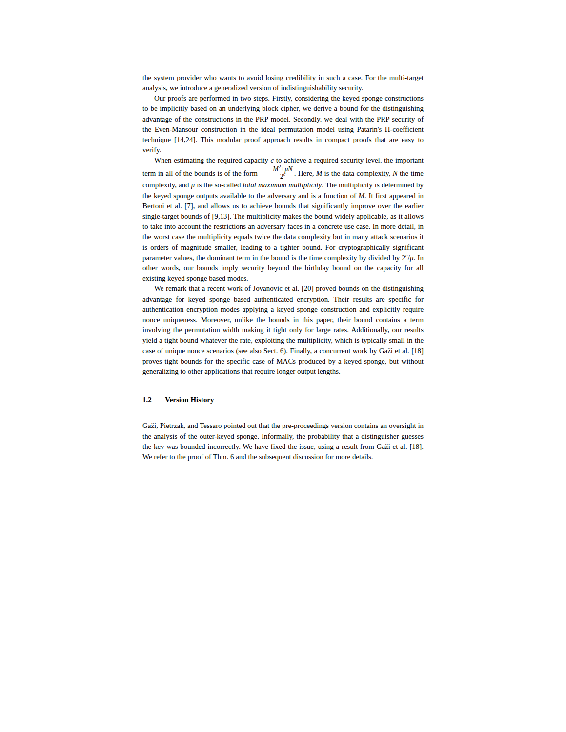the system provider who wants to avoid losing credibility in such a case. For the multi-target analysis, we introduce a generalized version of indistinguishability security.
Our proofs are performed in two steps. Firstly, considering the keyed sponge constructions to be implicitly based on an underlying block cipher, we derive a bound for the distinguishing advantage of the constructions in the PRP model. Secondly, we deal with the PRP security of the Even-Mansour construction in the ideal permutation model using Patarin's H-coefficient technique [14,24]. This modular proof approach results in compact proofs that are easy to verify.
When estimating the required capacity c to achieve a required security level, the important term in all of the bounds is of the form M2+μN 2c. Here, M is the data complexity, N the time complexity, and μ is the so-called total maximum multiplicity. The multiplicity is determined by the keyed sponge outputs available to the adversary and is a function of M. It first appeared in Bertoni et al. [7], and allows us to achieve bounds that significantly improve over the earlier single-target bounds of [9,13]. The multiplicity makes the bound widely applicable, as it allows to take into account the restrictions an adversary faces in a concrete use case. In more detail, in the worst case the multiplicity equals twice the data complexity but in many attack scenarios it is orders of magnitude smaller, leading to a tighter bound. For cryptographically significant parameter values, the dominant term in the bound is the time complexity by divided by 2c/μ. In other words, our bounds imply security beyond the birthday bound on the capacity for all existing keyed sponge based modes.
We remark that a recent work of Jovanovic et al. [20] proved bounds on the distinguishing advantage for keyed sponge based authenticated encryption. Their results are specific for authentication encryption modes applying a keyed sponge construction and explicitly require nonce uniqueness. Moreover, unlike the bounds in this paper, their bound contains a term involving the permutation width making it tight only for large rates. Additionally, our results yield a tight bound whatever the rate, exploiting the multiplicity, which is typically small in the case of unique nonce scenarios (see also Sect. 6). Finally, a concurrent work by Gaži et al. [18] proves tight bounds for the specific case of MACs produced by a keyed sponge, but without generalizing to other applications that require longer output lengths.
1.2 Version History
Gaži, Pietrzak, and Tessaro pointed out that the pre-proceedings version contains an oversight in the analysis of the outer-keyed sponge. Informally, the probability that a distinguisher guesses the key was bounded incorrectly. We have fixed the issue, using a result from Gaži et al. [18]. We refer to the proof of Thm. 6 and the subsequent discussion for more details.